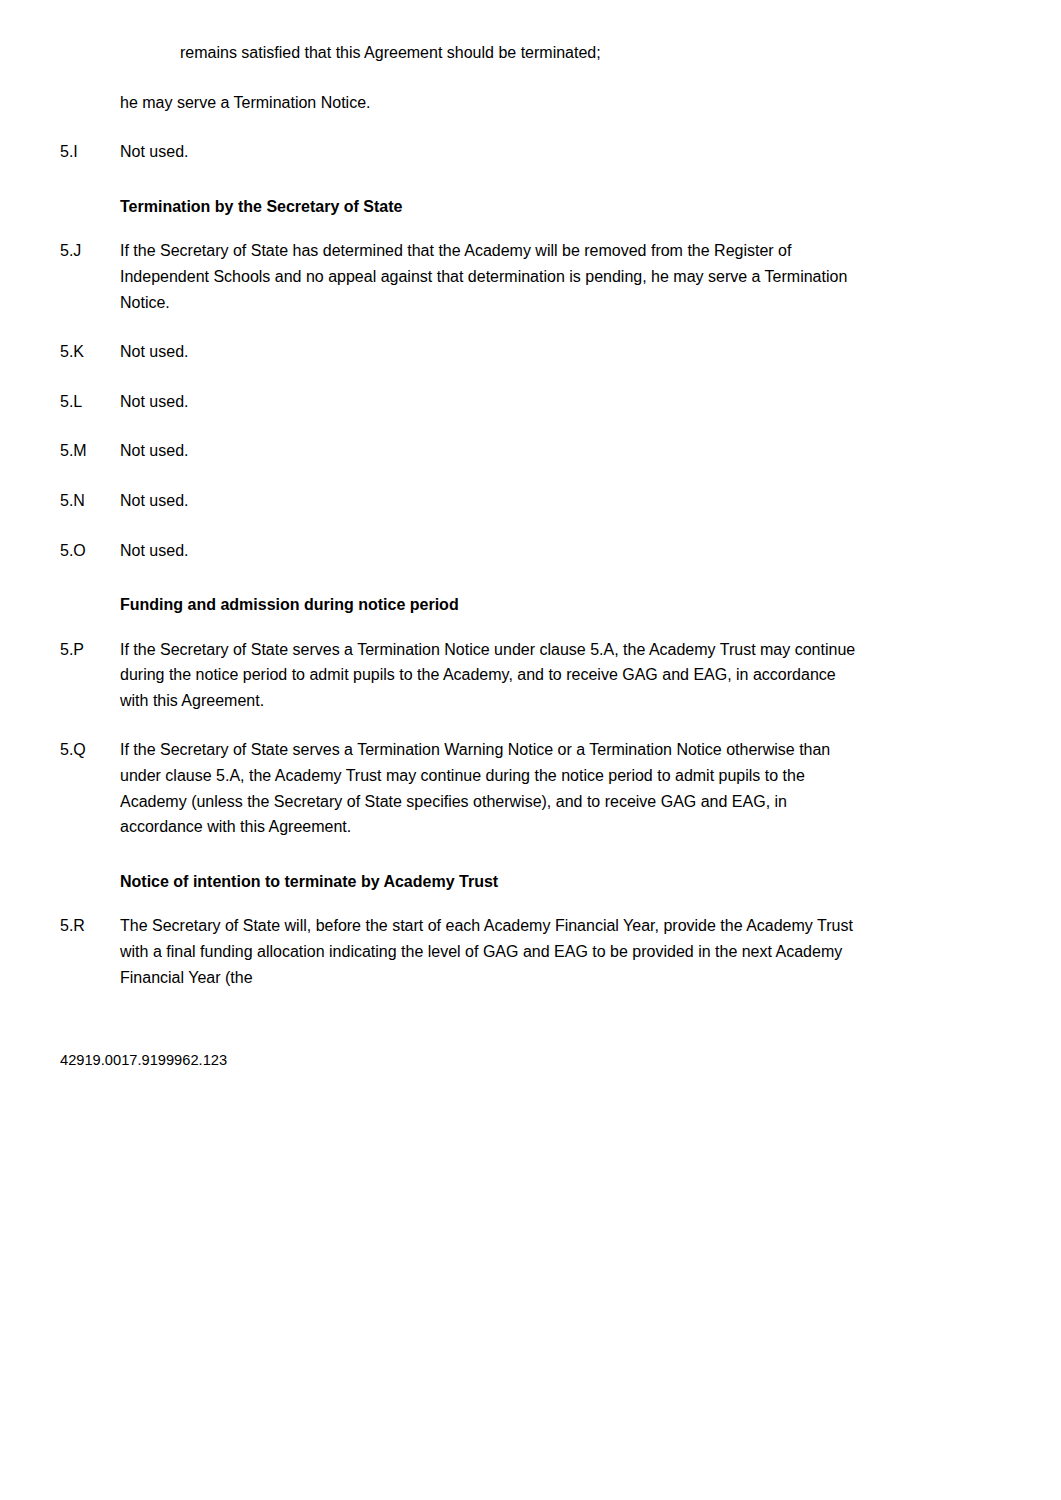remains satisfied that this Agreement should be terminated;
he may serve a Termination Notice.
5.I
Not used.
Termination by the Secretary of State
5.J
If the Secretary of State has determined that the Academy will be removed from the Register of Independent Schools and no appeal against that determination is pending, he may serve a Termination Notice.
5.K
Not used.
5.L
Not used.
5.M
Not used.
5.N
Not used.
5.O
Not used.
Funding and admission during notice period
5.P
If the Secretary of State serves a Termination Notice under clause 5.A, the Academy Trust may continue during the notice period to admit pupils to the Academy, and to receive GAG and EAG, in accordance with this Agreement.
5.Q
If the Secretary of State serves a Termination Warning Notice or a Termination Notice otherwise than under clause 5.A, the Academy Trust may continue during the notice period to admit pupils to the Academy (unless the Secretary of State specifies otherwise), and to receive GAG and EAG, in accordance with this Agreement.
Notice of intention to terminate by Academy Trust
5.R
The Secretary of State will, before the start of each Academy Financial Year, provide the Academy Trust with a final funding allocation indicating the level of GAG and EAG to be provided in the next Academy Financial Year (the
42919.0017.9199962.123